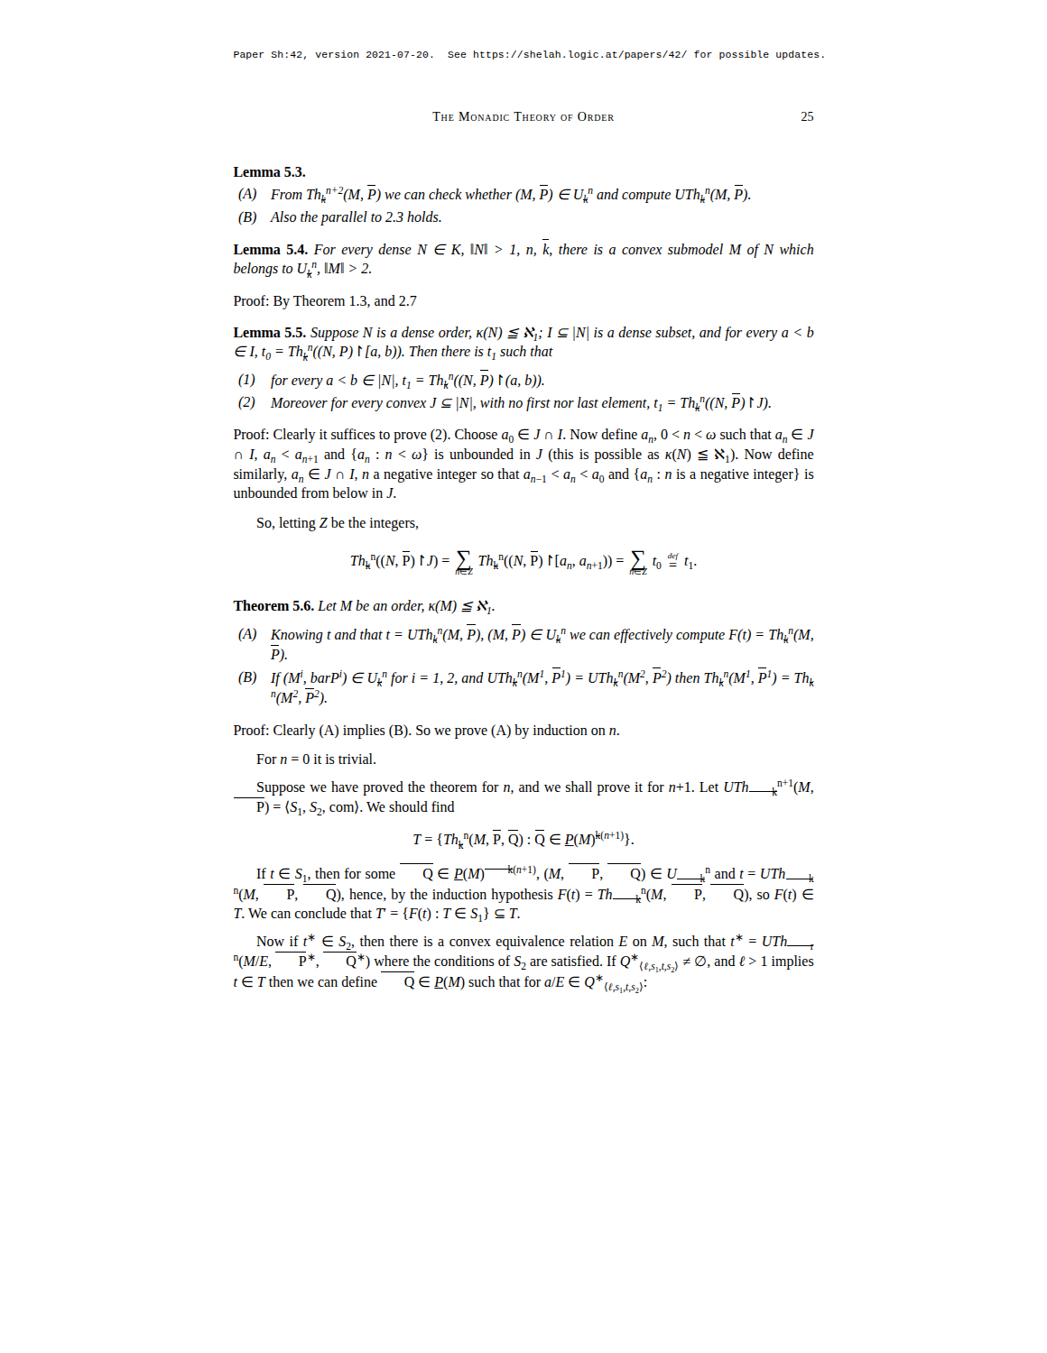Paper Sh:42, version 2021-07-20. See https://shelah.logic.at/papers/42/ for possible updates.
The Monadic Theory of Order 25
Lemma 5.3.
(A) From Thkn+2(M, P) we can check whether (M, P) ∈ Ukn and compute UThkn(M, P).
(B) Also the parallel to 2.3 holds.
Lemma 5.4. For every dense N ∈ K, ‖N‖ > 1, n, k, there is a convex submodel M of N which belongs to Ukn, ‖M‖ > 2.
Proof: By Theorem 1.3, and 2.7
Lemma 5.5. Suppose N is a dense order, κ(N) ≦ ℵ1; I ⊆ |N| is a dense subset, and for every a < b ∈ I, t0 = Thkn((N, P)↾[a, b)). Then there is t1 such that
(1) for every a < b ∈ |N|, t1 = Thkn((N, P)↾(a, b)).
(2) Moreover for every convex J ⊆ |N|, with no first nor last element, t1 = Thkn((N, P)↾J).
Proof: Clearly it suffices to prove (2). Choose a0 ∈ J ∩ I. Now define an, 0 < n < ω such that an ∈ J ∩ I, an < an+1 and {an : n < ω} is unbounded in J (this is possible as κ(N) ≦ ℵ1). Now define similarly, an ∈ J ∩ I, n a negative integer so that an−1 < an < a0 and {an : n is a negative integer} is unbounded from below in J.
So, letting Z be the integers,
Thkn((N, P)↾J) = ∑n∈Z Thkn((N, P)↾[an, an+1)) = ∑n∈Z t0 def= t1.
Theorem 5.6. Let M be an order, κ(M) ≦ ℵ1.
(A) Knowing t and that t = UThkn(M, P), (M, P) ∈ Ukn we can effectively compute F(t) = Thkn(M, P).
(B) If (Mi, barPi) ∈ Ukn for i = 1, 2, and UThkn(M1, P1) = UThkn(M2, P2) then Thkn(M1, P1) = Thkn(M2, P2).
Proof: Clearly (A) implies (B). So we prove (A) by induction on n.
For n = 0 it is trivial.
Suppose we have proved the theorem for n, and we shall prove it for n+1. Let UThkn+1(M, P) = ⟨S1, S2, com⟩. We should find
T = {Thkn(M, P, Q) : Q ∈ P(M)k(n+1)}.
If t ∈ S1, then for some Q ∈ P(M)k(n+1), (M, P, Q) ∈ Ukn and t = UThkn(M, P, Q), hence, by the induction hypothesis F(t) = Thkn(M, P, Q), so F(t) ∈ T. We can conclude that T′ = {F(t) : T ∈ S1} ⊆ T.
Now if t∗ ∈ S2, then there is a convex equivalence relation E on M, such that t∗ = UThrn(M/E, P∗, Q∗) where the conditions of S2 are satisfied. If Q∗⟨ℓ,s1,t,s2⟩ ≠ ∅, and ℓ > 1 implies t ∈ T then we can define Q ∈ P(M) such that for a/E ∈ Q∗⟨ℓ,s1,t,s2⟩: